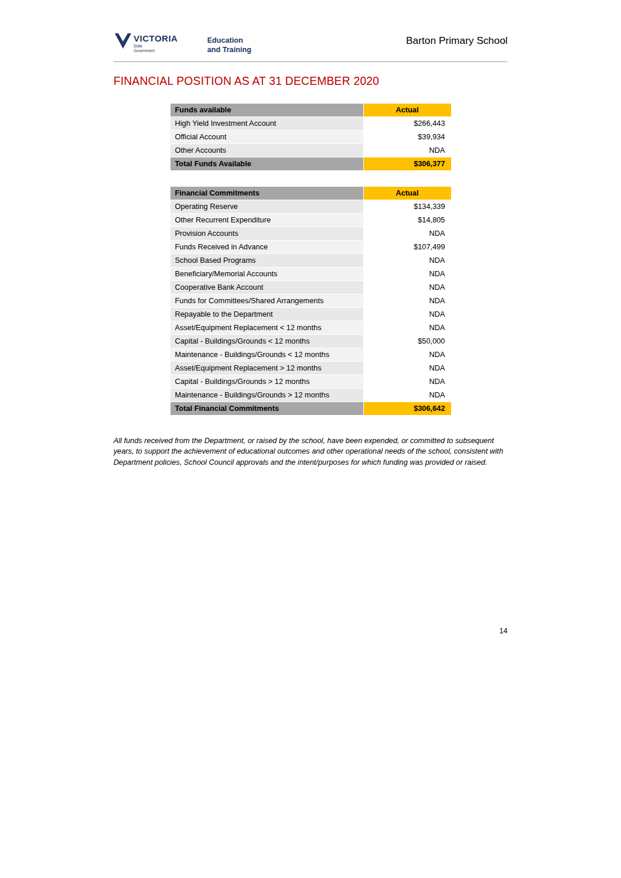VICTORIA State Government
Education
and Training
Barton Primary School
FINANCIAL POSITION AS AT 31 DECEMBER 2020
| Funds available | Actual |
| --- | --- |
| High Yield Investment Account | $266,443 |
| Official Account | $39,934 |
| Other Accounts | NDA |
| Total Funds Available | $306,377 |
| Financial Commitments | Actual |
| --- | --- |
| Operating Reserve | $134,339 |
| Other Recurrent Expenditure | $14,805 |
| Provision Accounts | NDA |
| Funds Received in Advance | $107,499 |
| School Based Programs | NDA |
| Beneficiary/Memorial Accounts | NDA |
| Cooperative Bank Account | NDA |
| Funds for Committees/Shared Arrangements | NDA |
| Repayable to the Department | NDA |
| Asset/Equipment Replacement < 12 months | NDA |
| Capital - Buildings/Grounds < 12 months | $50,000 |
| Maintenance - Buildings/Grounds < 12 months | NDA |
| Asset/Equipment Replacement > 12 months | NDA |
| Capital - Buildings/Grounds > 12 months | NDA |
| Maintenance - Buildings/Grounds > 12 months | NDA |
| Total Financial Commitments | $306,642 |
All funds received from the Department, or raised by the school, have been expended, or committed to subsequent years, to support the achievement of educational outcomes and other operational needs of the school, consistent with Department policies, School Council approvals and the intent/purposes for which funding was provided or raised.
14